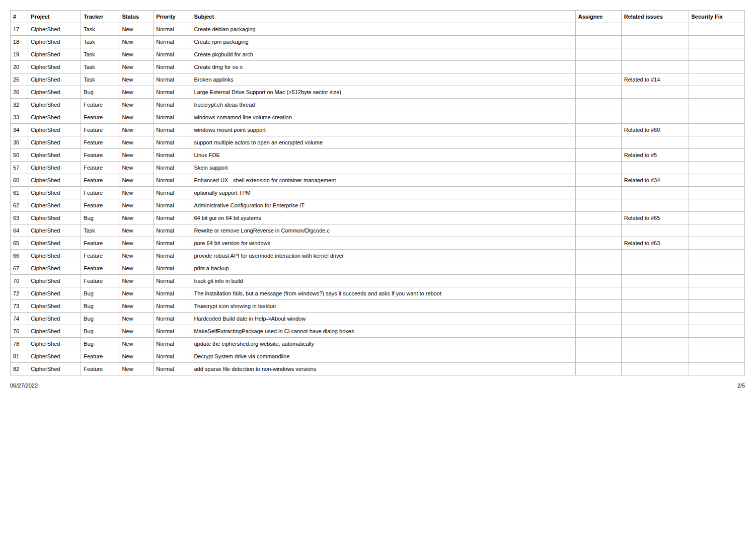| # | Project | Tracker | Status | Priority | Subject | Assignee | Related issues | Security Fix |
| --- | --- | --- | --- | --- | --- | --- | --- | --- |
| 17 | CipherShed | Task | New | Normal | Create debian packaging | | | |
| 18 | CipherShed | Task | New | Normal | Create rpm packaging | | | |
| 19 | CipherShed | Task | New | Normal | Create pkgbuild for arch | | | |
| 20 | CipherShed | Task | New | Normal | Create dmg for os x | | | |
| 25 | CipherShed | Task | New | Normal | Broken applinks | | Related to #14 | |
| 26 | CipherShed | Bug | New | Normal | Large External Drive Support on Mac (>512byte sector size) | | | |
| 32 | CipherShed | Feature | New | Normal | truecrypt.ch ideas thread | | | |
| 33 | CipherShed | Feature | New | Normal | windows comamnd line volume creation | | | |
| 34 | CipherShed | Feature | New | Normal | windows mount point support | | Related to #60 | |
| 36 | CipherShed | Feature | New | Normal | support multiple actors to open an encrypted volume | | | |
| 50 | CipherShed | Feature | New | Normal | Linux FDE | | Related to #5 | |
| 57 | CipherShed | Feature | New | Normal | Skein support | | | |
| 60 | CipherShed | Feature | New | Normal | Enhanced UX - shell extension for container management | | Related to #34 | |
| 61 | CipherShed | Feature | New | Normal | optionally support TPM | | | |
| 62 | CipherShed | Feature | New | Normal | Administrative Configuration for Enterprise IT | | | |
| 63 | CipherShed | Bug | New | Normal | 64 bit gui on 64 bit systems | | Related to #65 | |
| 64 | CipherShed | Task | New | Normal | Rewrite or remove LongReverse in Common/Dlgcode.c | | | |
| 65 | CipherShed | Feature | New | Normal | pure 64 bit version for windows | | Related to #63 | |
| 66 | CipherShed | Feature | New | Normal | provide robust API for usermode interaction with kernel driver | | | |
| 67 | CipherShed | Feature | New | Normal | print a backup | | | |
| 70 | CipherShed | Feature | New | Normal | track git info in build | | | |
| 72 | CipherShed | Bug | New | Normal | The installation fails, but a message (from windows?) says it succeeds and asks if you want to reboot | | | |
| 73 | CipherShed | Bug | New | Normal | Truecrypt icon showing in taskbar | | | |
| 74 | CipherShed | Bug | New | Normal | Hardcoded Build date in Help->About window | | | |
| 76 | CipherShed | Bug | New | Normal | MakeSelfExtractingPackage used in CI cannot have dialog boxes | | | |
| 78 | CipherShed | Bug | New | Normal | update the ciphershed.org website, automatically | | | |
| 81 | CipherShed | Feature | New | Normal | Decrypt System drive via commandline | | | |
| 82 | CipherShed | Feature | New | Normal | add sparse file detection to non-windows versions | | | |
06/27/2022 2/5